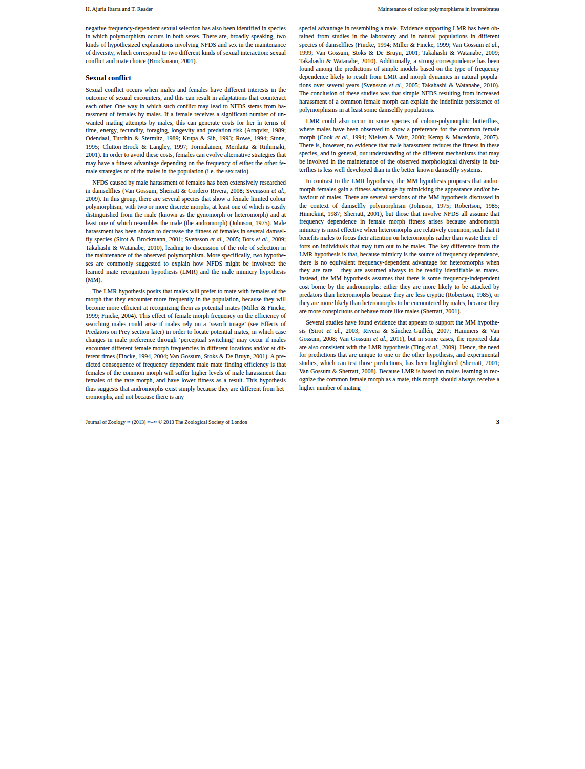H. Ajuria Ibarra and T. Reader
Maintenance of colour polymorphisms in invertebrates
negative frequency-dependent sexual selection has also been identified in species in which polymorphism occurs in both sexes. There are, broadly speaking, two kinds of hypothesized explanations involving NFDS and sex in the maintenance of diversity, which correspond to two different kinds of sexual interaction: sexual conflict and mate choice (Brockmann, 2001).
Sexual conflict
Sexual conflict occurs when males and females have different interests in the outcome of sexual encounters, and this can result in adaptations that counteract each other. One way in which such conflict may lead to NFDS stems from harassment of females by males. If a female receives a significant number of unwanted mating attempts by males, this can generate costs for her in terms of time, energy, fecundity, foraging, longevity and predation risk (Arnqvist, 1989; Odendaal, Turchin & Stermitz, 1989; Krupa & Sih, 1993; Rowe, 1994; Stone, 1995; Clutton-Brock & Langley, 1997; Jormalainen, Merilaita & Riihimaki, 2001). In order to avoid these costs, females can evolve alternative strategies that may have a fitness advantage depending on the frequency of either the other female strategies or of the males in the population (i.e. the sex ratio).
NFDS caused by male harassment of females has been extensively researched in damselflies (Van Gossum, Sherratt & Cordero-Rivera, 2008; Svensson et al., 2009). In this group, there are several species that show a female-limited colour polymorphism, with two or more discrete morphs, at least one of which is easily distinguished from the male (known as the gynomorph or heteromorph) and at least one of which resembles the male (the andromorph) (Johnson, 1975). Male harassment has been shown to decrease the fitness of females in several damselfly species (Sirot & Brockmann, 2001; Svensson et al., 2005; Bots et al., 2009; Takahashi & Watanabe, 2010), leading to discussion of the role of selection in the maintenance of the observed polymorphism. More specifically, two hypotheses are commonly suggested to explain how NFDS might be involved: the learned mate recognition hypothesis (LMR) and the male mimicry hypothesis (MM).
The LMR hypothesis posits that males will prefer to mate with females of the morph that they encounter more frequently in the population, because they will become more efficient at recognizing them as potential mates (Miller & Fincke, 1999; Fincke, 2004). This effect of female morph frequency on the efficiency of searching males could arise if males rely on a ‘search image’ (see Effects of Predators on Prey section later) in order to locate potential mates, in which case changes in male preference through ‘perceptual switching’ may occur if males encounter different female morph frequencies in different locations and/or at different times (Fincke, 1994, 2004; Van Gossum, Stoks & De Bruyn, 2001). A predicted consequence of frequency-dependent male mate-finding efficiency is that females of the common morph will suffer higher levels of male harassment than females of the rare morph, and have lower fitness as a result. This hypothesis thus suggests that andromorphs exist simply because they are different from heteromorphs, and not because there is any
special advantage in resembling a male. Evidence supporting LMR has been obtained from studies in the laboratory and in natural populations in different species of damselflies (Fincke, 1994; Miller & Fincke, 1999; Van Gossum et al., 1999; Van Gossum, Stoks & De Bruyn, 2001; Takahashi & Watanabe, 2009; Takahashi & Watanabe, 2010). Additionally, a strong correspondence has been found among the predictions of simple models based on the type of frequency dependence likely to result from LMR and morph dynamics in natural populations over several years (Svensson et al., 2005; Takahashi & Watanabe, 2010). The conclusion of these studies was that simple NFDS resulting from increased harassment of a common female morph can explain the indefinite persistence of polymorphisms in at least some damselfly populations.
LMR could also occur in some species of colour-polymorphic butterflies, where males have been observed to show a preference for the common female morph (Cook et al., 1994; Nielsen & Watt, 2000; Kemp & Macedonia, 2007). There is, however, no evidence that male harassment reduces the fitness in these species, and in general, our understanding of the different mechanisms that may be involved in the maintenance of the observed morphological diversity in butterflies is less well-developed than in the better-known damselfly systems.
In contrast to the LMR hypothesis, the MM hypothesis proposes that andromorph females gain a fitness advantage by mimicking the appearance and/or behaviour of males. There are several versions of the MM hypothesis discussed in the context of damselfly polymorphism (Johnson, 1975; Robertson, 1985; Hinnekint, 1987; Sherratt, 2001), but those that involve NFDS all assume that frequency dependence in female morph fitness arises because andromorph mimicry is most effective when heteromorphs are relatively common, such that it benefits males to focus their attention on heteromorphs rather than waste their efforts on individuals that may turn out to be males. The key difference from the LMR hypothesis is that, because mimicry is the source of frequency dependence, there is no equivalent frequency-dependent advantage for heteromorphs when they are rare – they are assumed always to be readily identifiable as mates. Instead, the MM hypothesis assumes that there is some frequency-independent cost borne by the andromorphs: either they are more likely to be attacked by predators than heteromorphs because they are less cryptic (Robertson, 1985), or they are more likely than heteromorphs to be encountered by males, because they are more conspicuous or behave more like males (Sherratt, 2001).
Several studies have found evidence that appears to support the MM hypothesis (Sirot et al., 2003; Rivera & Sánchez-Guillén, 2007; Hammers & Van Gossum, 2008; Van Gossum et al., 2011), but in some cases, the reported data are also consistent with the LMR hypothesis (Ting et al., 2009). Hence, the need for predictions that are unique to one or the other hypothesis, and experimental studies, which can test those predictions, has been highlighted (Sherratt, 2001; Van Gossum & Sherratt, 2008). Because LMR is based on males learning to recognize the common female morph as a mate, this morph should always receive a higher number of mating
Journal of Zoology •• (2013) ••–•• © 2013 The Zoological Society of London
3